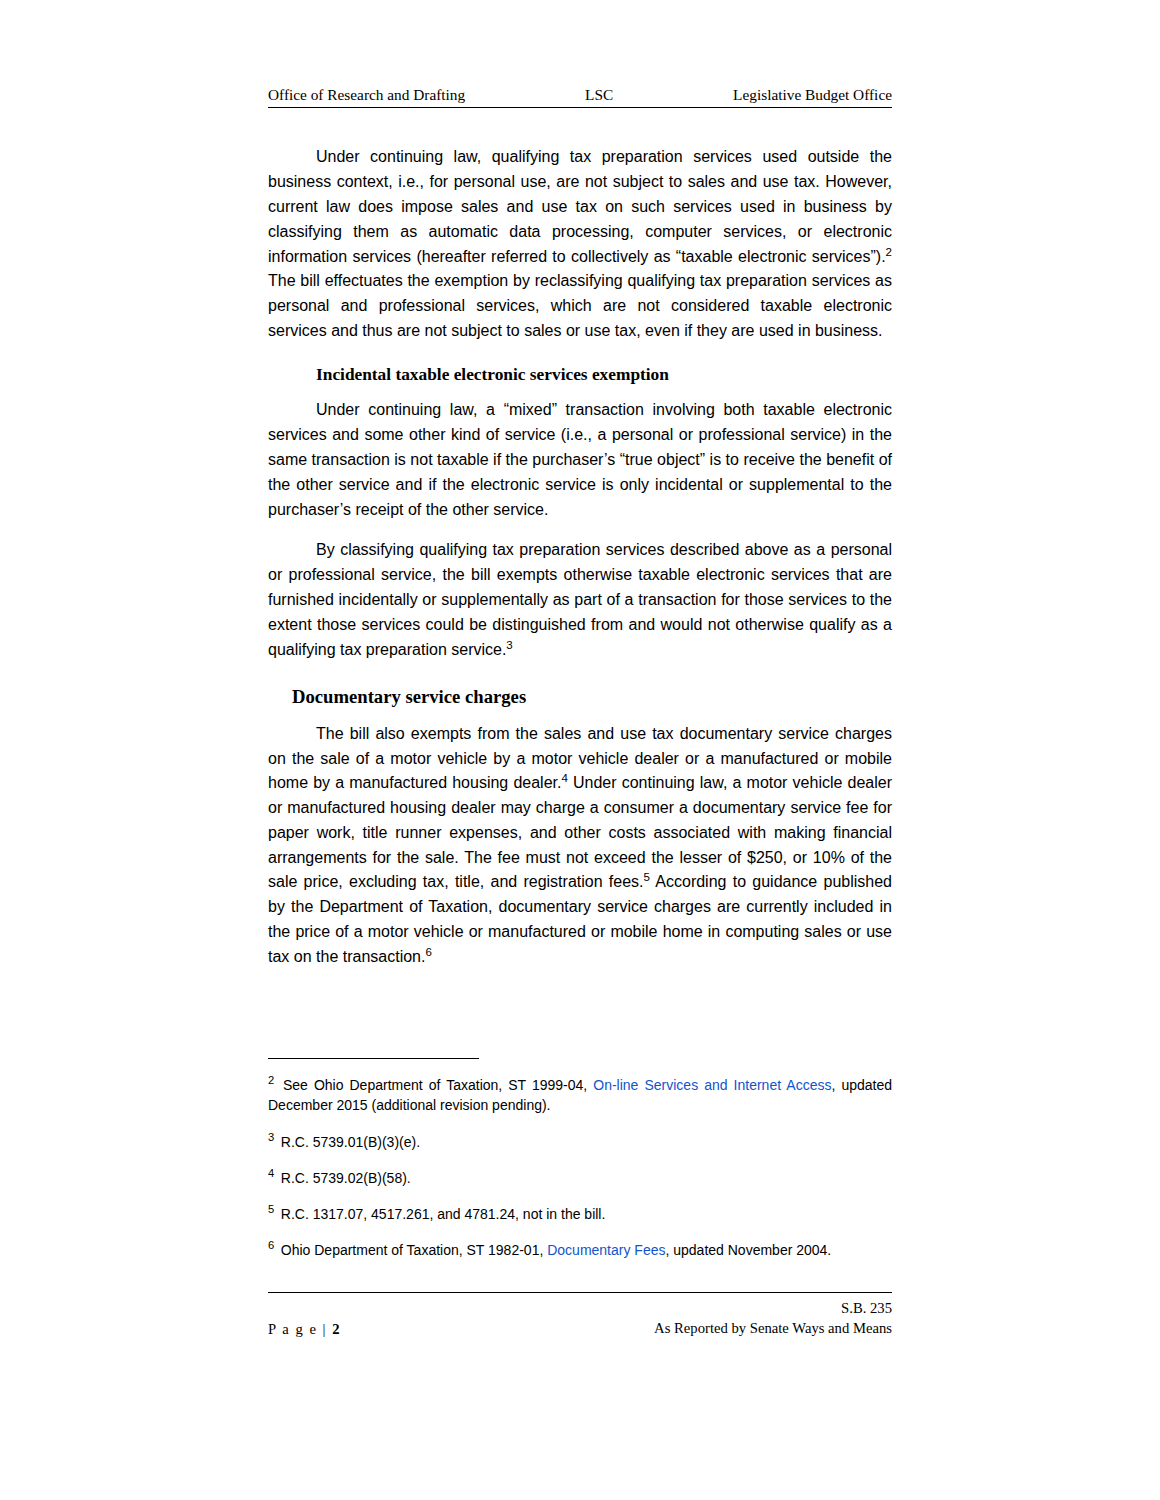Office of Research and Drafting
LSC
Legislative Budget Office
Under continuing law, qualifying tax preparation services used outside the business context, i.e., for personal use, are not subject to sales and use tax. However, current law does impose sales and use tax on such services used in business by classifying them as automatic data processing, computer services, or electronic information services (hereafter referred to collectively as “taxable electronic services”).2 The bill effectuates the exemption by reclassifying qualifying tax preparation services as personal and professional services, which are not considered taxable electronic services and thus are not subject to sales or use tax, even if they are used in business.
Incidental taxable electronic services exemption
Under continuing law, a “mixed” transaction involving both taxable electronic services and some other kind of service (i.e., a personal or professional service) in the same transaction is not taxable if the purchaser’s “true object” is to receive the benefit of the other service and if the electronic service is only incidental or supplemental to the purchaser’s receipt of the other service.
By classifying qualifying tax preparation services described above as a personal or professional service, the bill exempts otherwise taxable electronic services that are furnished incidentally or supplementally as part of a transaction for those services to the extent those services could be distinguished from and would not otherwise qualify as a qualifying tax preparation service.3
Documentary service charges
The bill also exempts from the sales and use tax documentary service charges on the sale of a motor vehicle by a motor vehicle dealer or a manufactured or mobile home by a manufactured housing dealer.4 Under continuing law, a motor vehicle dealer or manufactured housing dealer may charge a consumer a documentary service fee for paper work, title runner expenses, and other costs associated with making financial arrangements for the sale. The fee must not exceed the lesser of $250, or 10% of the sale price, excluding tax, title, and registration fees.5 According to guidance published by the Department of Taxation, documentary service charges are currently included in the price of a motor vehicle or manufactured or mobile home in computing sales or use tax on the transaction.6
2 See Ohio Department of Taxation, ST 1999-04, On-line Services and Internet Access, updated December 2015 (additional revision pending).
3 R.C. 5739.01(B)(3)(e).
4 R.C. 5739.02(B)(58).
5 R.C. 1317.07, 4517.261, and 4781.24, not in the bill.
6 Ohio Department of Taxation, ST 1982-01, Documentary Fees, updated November 2004.
P a g e | 2
S.B. 235
As Reported by Senate Ways and Means